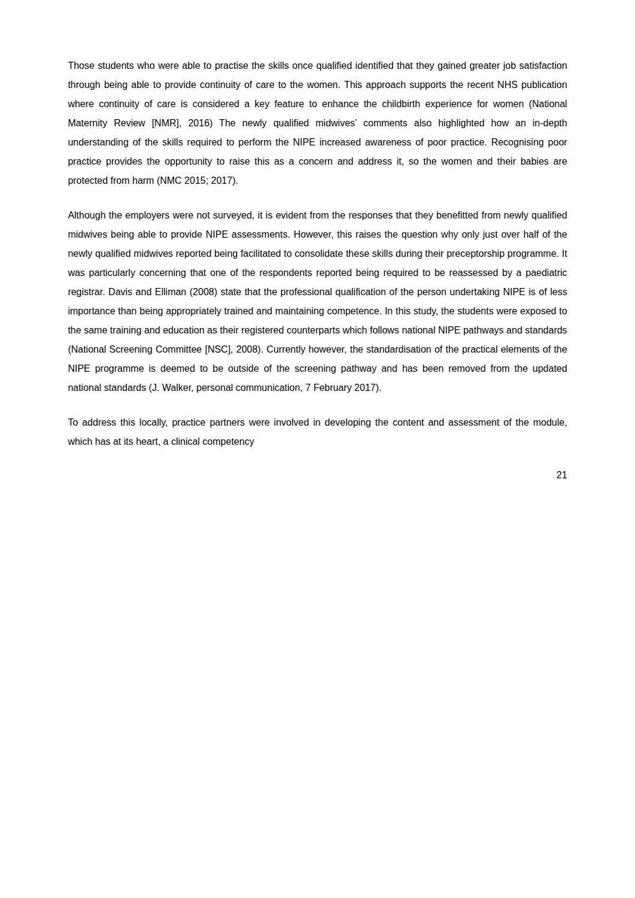Those students who were able to practise the skills once qualified identified that they gained greater job satisfaction through being able to provide continuity of care to the women. This approach supports the recent NHS publication where continuity of care is considered a key feature to enhance the childbirth experience for women (National Maternity Review [NMR], 2016) The newly qualified midwives’ comments also highlighted how an in-depth understanding of the skills required to perform the NIPE increased awareness of poor practice. Recognising poor practice provides the opportunity to raise this as a concern and address it, so the women and their babies are protected from harm (NMC 2015; 2017).
Although the employers were not surveyed, it is evident from the responses that they benefitted from newly qualified midwives being able to provide NIPE assessments. However, this raises the question why only just over half of the newly qualified midwives reported being facilitated to consolidate these skills during their preceptorship programme. It was particularly concerning that one of the respondents reported being required to be reassessed by a paediatric registrar. Davis and Elliman (2008) state that the professional qualification of the person undertaking NIPE is of less importance than being appropriately trained and maintaining competence. In this study, the students were exposed to the same training and education as their registered counterparts which follows national NIPE pathways and standards (National Screening Committee [NSC], 2008). Currently however, the standardisation of the practical elements of the NIPE programme is deemed to be outside of the screening pathway and has been removed from the updated national standards (J. Walker, personal communication, 7 February 2017).
To address this locally, practice partners were involved in developing the content and assessment of the module, which has at its heart, a clinical competency
21